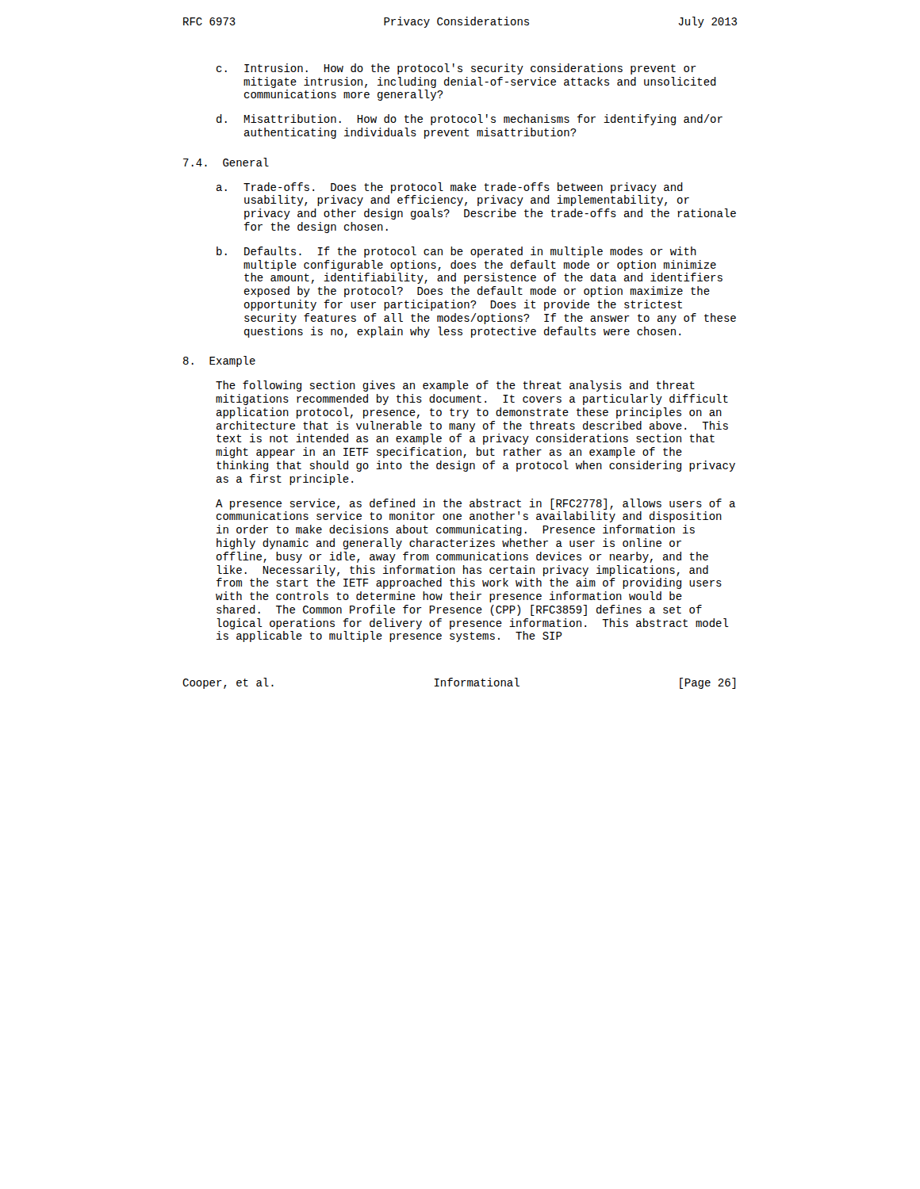RFC 6973 Privacy Considerations July 2013
c.
Intrusion. How do the protocol's security considerations prevent or mitigate intrusion, including denial-of-service attacks and unsolicited communications more generally?
d.
Misattribution. How do the protocol's mechanisms for identifying and/or authenticating individuals prevent misattribution?
7.4. General
a.
Trade-offs. Does the protocol make trade-offs between privacy and usability, privacy and efficiency, privacy and implementability, or privacy and other design goals? Describe the trade-offs and the rationale for the design chosen.
b.
Defaults. If the protocol can be operated in multiple modes or with multiple configurable options, does the default mode or option minimize the amount, identifiability, and persistence of the data and identifiers exposed by the protocol? Does the default mode or option maximize the opportunity for user participation? Does it provide the strictest security features of all the modes/options? If the answer to any of these questions is no, explain why less protective defaults were chosen.
8. Example
The following section gives an example of the threat analysis and threat mitigations recommended by this document. It covers a particularly difficult application protocol, presence, to try to demonstrate these principles on an architecture that is vulnerable to many of the threats described above. This text is not intended as an example of a privacy considerations section that might appear in an IETF specification, but rather as an example of the thinking that should go into the design of a protocol when considering privacy as a first principle.
A presence service, as defined in the abstract in [RFC2778], allows users of a communications service to monitor one another's availability and disposition in order to make decisions about communicating. Presence information is highly dynamic and generally characterizes whether a user is online or offline, busy or idle, away from communications devices or nearby, and the like. Necessarily, this information has certain privacy implications, and from the start the IETF approached this work with the aim of providing users with the controls to determine how their presence information would be shared. The Common Profile for Presence (CPP) [RFC3859] defines a set of logical operations for delivery of presence information. This abstract model is applicable to multiple presence systems. The SIP
Cooper, et al. Informational [Page 26]